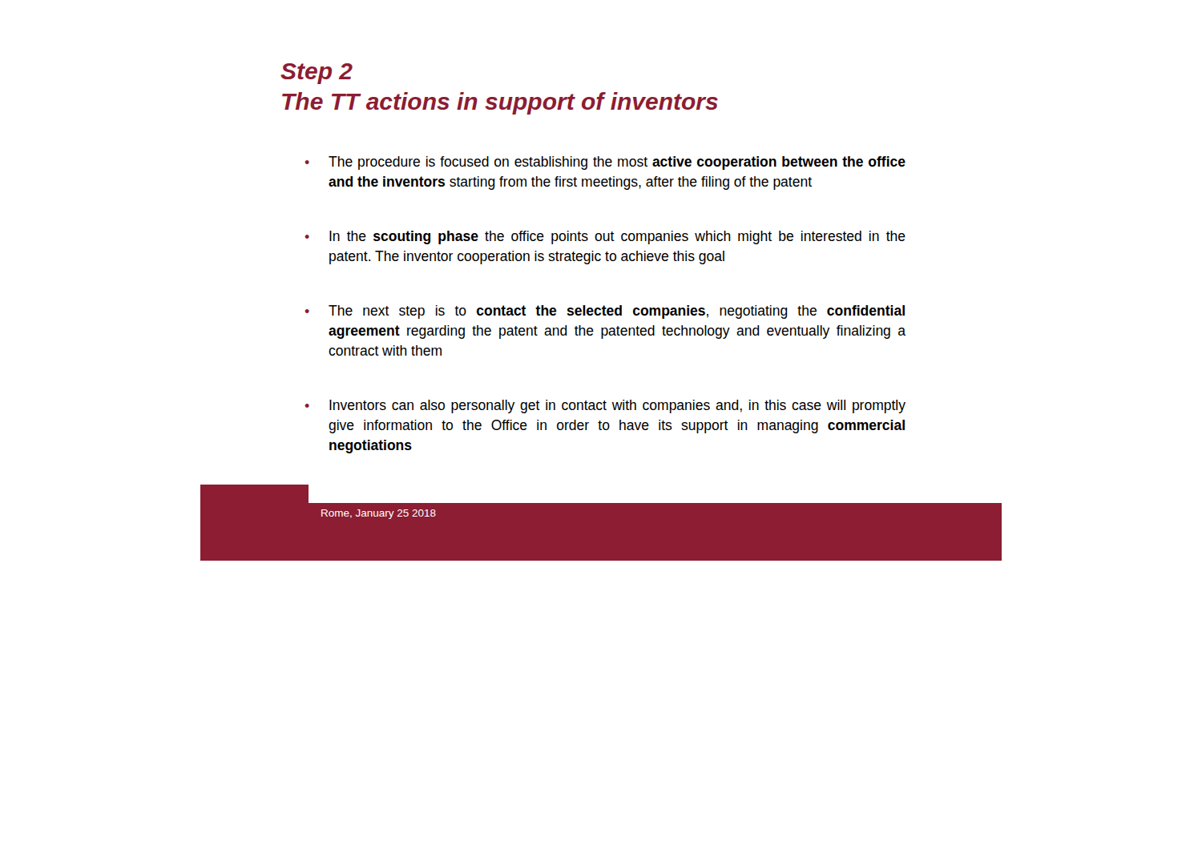Step 2
The TT actions in support of inventors
The procedure is focused on establishing the most active cooperation between the office and the inventors starting from the first meetings, after the filing of the patent
In the scouting phase the office points out companies which might be interested in the patent. The inventor cooperation is strategic to achieve this goal
The next step is to contact the selected companies, negotiating the confidential agreement regarding the patent and the patented technology and eventually finalizing a contract with them
Inventors can also personally get in contact with companies and, in this case will promptly give information to the Office in order to have its support in managing commercial negotiations
Rome, January 25 2018